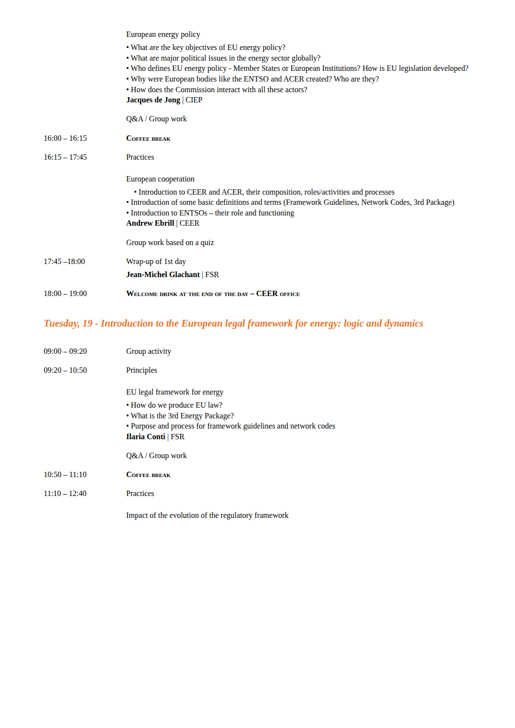European energy policy
• What are the key objectives of EU energy policy?
• What are major political issues in the energy sector globally?
• Who defines EU energy policy - Member States or European Institutions? How is EU legislation developed?
• Why were European bodies like the ENTSO and ACER created? Who are they?
• How does the Commission interact with all these actors?
Jacques de Jong | CIEP
Q&A / Group work
16:00 – 16:15
Coffee break
16:15 – 17:45
Practices
European cooperation
• Introduction to CEER and ACER, their composition, roles/activities and processes
• Introduction of some basic definitions and terms (Framework Guidelines, Network Codes, 3rd Package)
• Introduction to ENTSOs – their role and functioning
Andrew Ebrill | CEER
Group work based on a quiz
17:45 –18:00
Wrap-up of 1st day
Jean-Michel Glachant | FSR
18:00 – 19:00
Welcome drink at the end of the day – CEER office
Tuesday, 19 - Introduction to the European legal framework for energy: logic and dynamics
09:00 – 09:20
Group activity
09:20 – 10:50
Principles
EU legal framework for energy
• How do we produce EU law?
• What is the 3rd Energy Package?
• Purpose and process for framework guidelines and network codes
Ilaria Conti | FSR
Q&A / Group work
10:50 – 11:10
Coffee break
11:10 – 12:40
Practices
Impact of the evolution of the regulatory framework